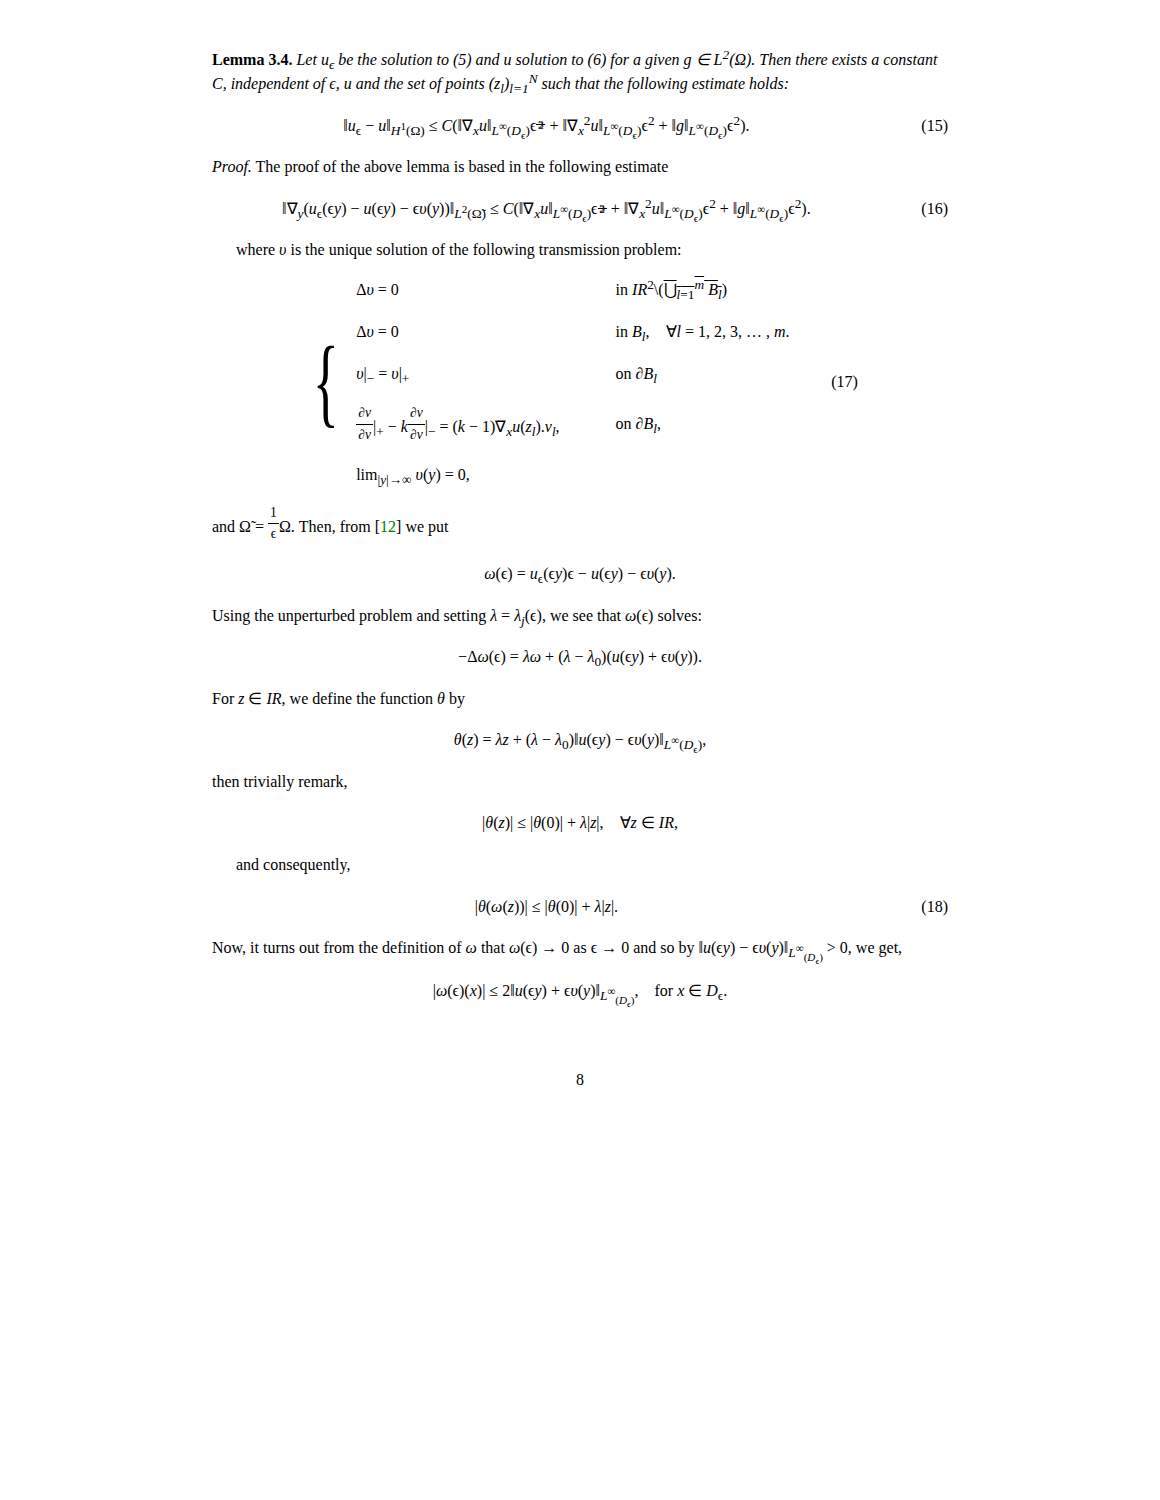Lemma 3.4. Let uϵ be the solution to (5) and u solution to (6) for a given g ∈ L2(Ω). Then there exists a constant C, independent of ϵ, u and the set of points (zl)l=1N such that the following estimate holds:
‖uϵ − u‖H1(Ω) ≤ C(‖∇xu‖L∞(Dϵ)ϵ32 + ‖∇x2u‖L∞(Dϵ)ϵ2 + ‖g‖L∞(Dϵ)ϵ2).
(15)
Proof. The proof of the above lemma is based in the following estimate
‖∇y(uϵ(ϵy) − u(ϵy) − ϵυ(y))‖L2(Ω̃) ≤ C(‖∇xu‖L∞(Dϵ)ϵ32 + ‖∇x2u‖L∞(Dϵ)ϵ2 + ‖g‖L∞(Dϵ)ϵ2).
(16)
where υ is the unique solution of the following transmission problem:
{
Δυ = 0
in IR2\(⋃l=1m Bl)
Δυ = 0
in Bl, ∀l = 1, 2, 3, … , m.
υ|− = υ|+
on ∂Bl
∂v∂ν|+ − k∂v∂ν|− = (k − 1)∇xu(zl).νl,
on ∂Bl,
lim|y|→∞ υ(y) = 0,
(17)
and Ω̃ = 1 ϵ Ω. Then, from [12] we put
ω(ϵ) = uϵ(ϵy)ϵ − u(ϵy) − ϵυ(y).
Using the unperturbed problem and setting λ = λj(ϵ), we see that ω(ϵ) solves:
−Δω(ϵ) = λω + (λ − λ0)(u(ϵy) + ϵυ(y)).
For z ∈ IR, we define the function θ by
θ(z) = λz + (λ − λ0)‖u(ϵy) − ϵυ(y)‖L∞(Dϵ),
then trivially remark,
|θ(z)| ≤ |θ(0)| + λ|z|, ∀z ∈ IR,
and consequently,
|θ(ω(z))| ≤ |θ(0)| + λ|z|.
(18)
Now, it turns out from the definition of ω that ω(ϵ) → 0 as ϵ → 0 and so by ‖u(ϵy) − ϵυ(y)‖L∞(Dϵ) > 0, we get,
|ω(ϵ)(x)| ≤ 2‖u(ϵy) + ϵυ(y)‖L∞(Dϵ), for x ∈ Dϵ.
8